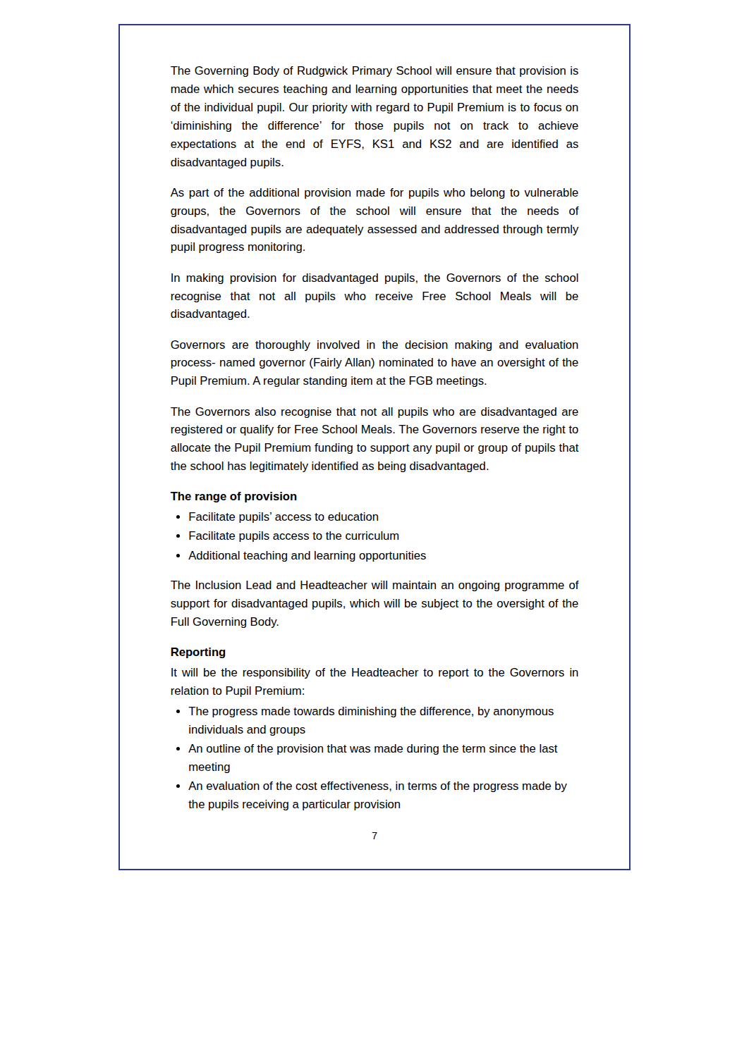The Governing Body of Rudgwick Primary School will ensure that provision is made which secures teaching and learning opportunities that meet the needs of the individual pupil. Our priority with regard to Pupil Premium is to focus on ‘diminishing the difference’ for those pupils not on track to achieve expectations at the end of EYFS, KS1 and KS2 and are identified as disadvantaged pupils.
As part of the additional provision made for pupils who belong to vulnerable groups, the Governors of the school will ensure that the needs of disadvantaged pupils are adequately assessed and addressed through termly pupil progress monitoring.
In making provision for disadvantaged pupils, the Governors of the school recognise that not all pupils who receive Free School Meals will be disadvantaged.
Governors are thoroughly involved in the decision making and evaluation process- named governor (Fairly Allan) nominated to have an oversight of the Pupil Premium. A regular standing item at the FGB meetings.
The Governors also recognise that not all pupils who are disadvantaged are registered or qualify for Free School Meals. The Governors reserve the right to allocate the Pupil Premium funding to support any pupil or group of pupils that the school has legitimately identified as being disadvantaged.
The range of provision
Facilitate pupils’ access to education
Facilitate pupils access to the curriculum
Additional teaching and learning opportunities
The Inclusion Lead and Headteacher will maintain an ongoing programme of support for disadvantaged pupils, which will be subject to the oversight of the Full Governing Body.
Reporting
It will be the responsibility of the Headteacher to report to the Governors in relation to Pupil Premium:
The progress made towards diminishing the difference, by anonymous individuals and groups
An outline of the provision that was made during the term since the last meeting
An evaluation of the cost effectiveness, in terms of the progress made by the pupils receiving a particular provision
7